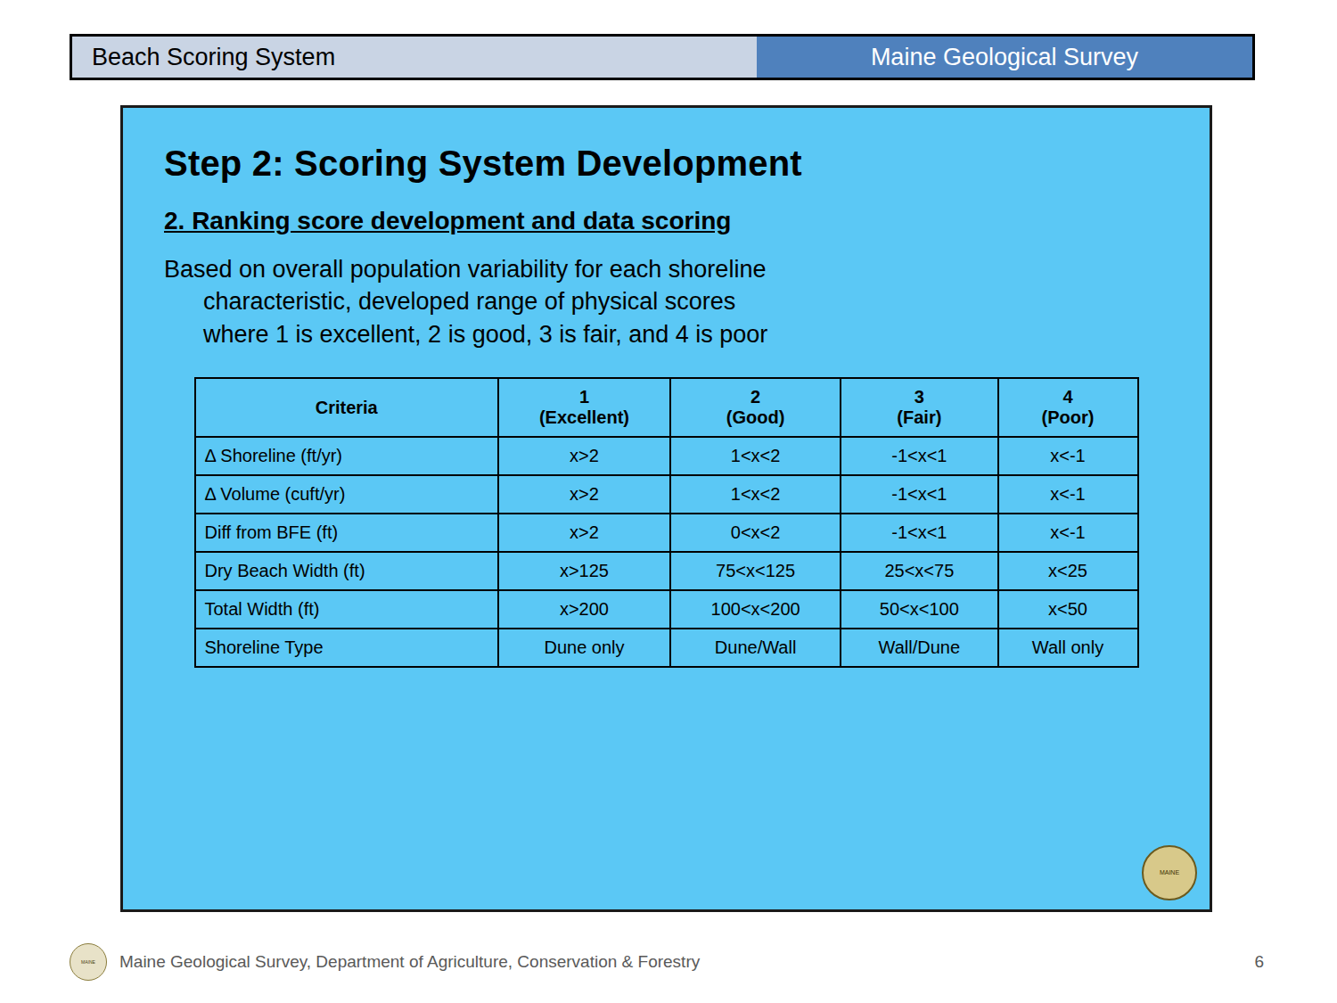Beach Scoring System
Maine Geological Survey
Step 2: Scoring System Development
2. Ranking score development and data scoring
Based on overall population variability for each shoreline characteristic, developed range of physical scores where 1 is excellent, 2 is good, 3 is fair, and 4 is poor
| Criteria | 1 (Excellent) | 2 (Good) | 3 (Fair) | 4 (Poor) |
| --- | --- | --- | --- | --- |
| Δ Shoreline (ft/yr) | x>2 | 1<x<2 | -1<x<1 | x<-1 |
| Δ Volume (cuft/yr) | x>2 | 1<x<2 | -1<x<1 | x<-1 |
| Diff from BFE (ft) | x>2 | 0<x<2 | -1<x<1 | x<-1 |
| Dry Beach Width (ft) | x>125 | 75<x<125 | 25<x<75 | x<25 |
| Total Width (ft) | x>200 | 100<x<200 | 50<x<100 | x<50 |
| Shoreline Type | Dune only | Dune/Wall | Wall/Dune | Wall only |
MAINE
MAINE
Maine Geological Survey, Department of Agriculture, Conservation & Forestry
6